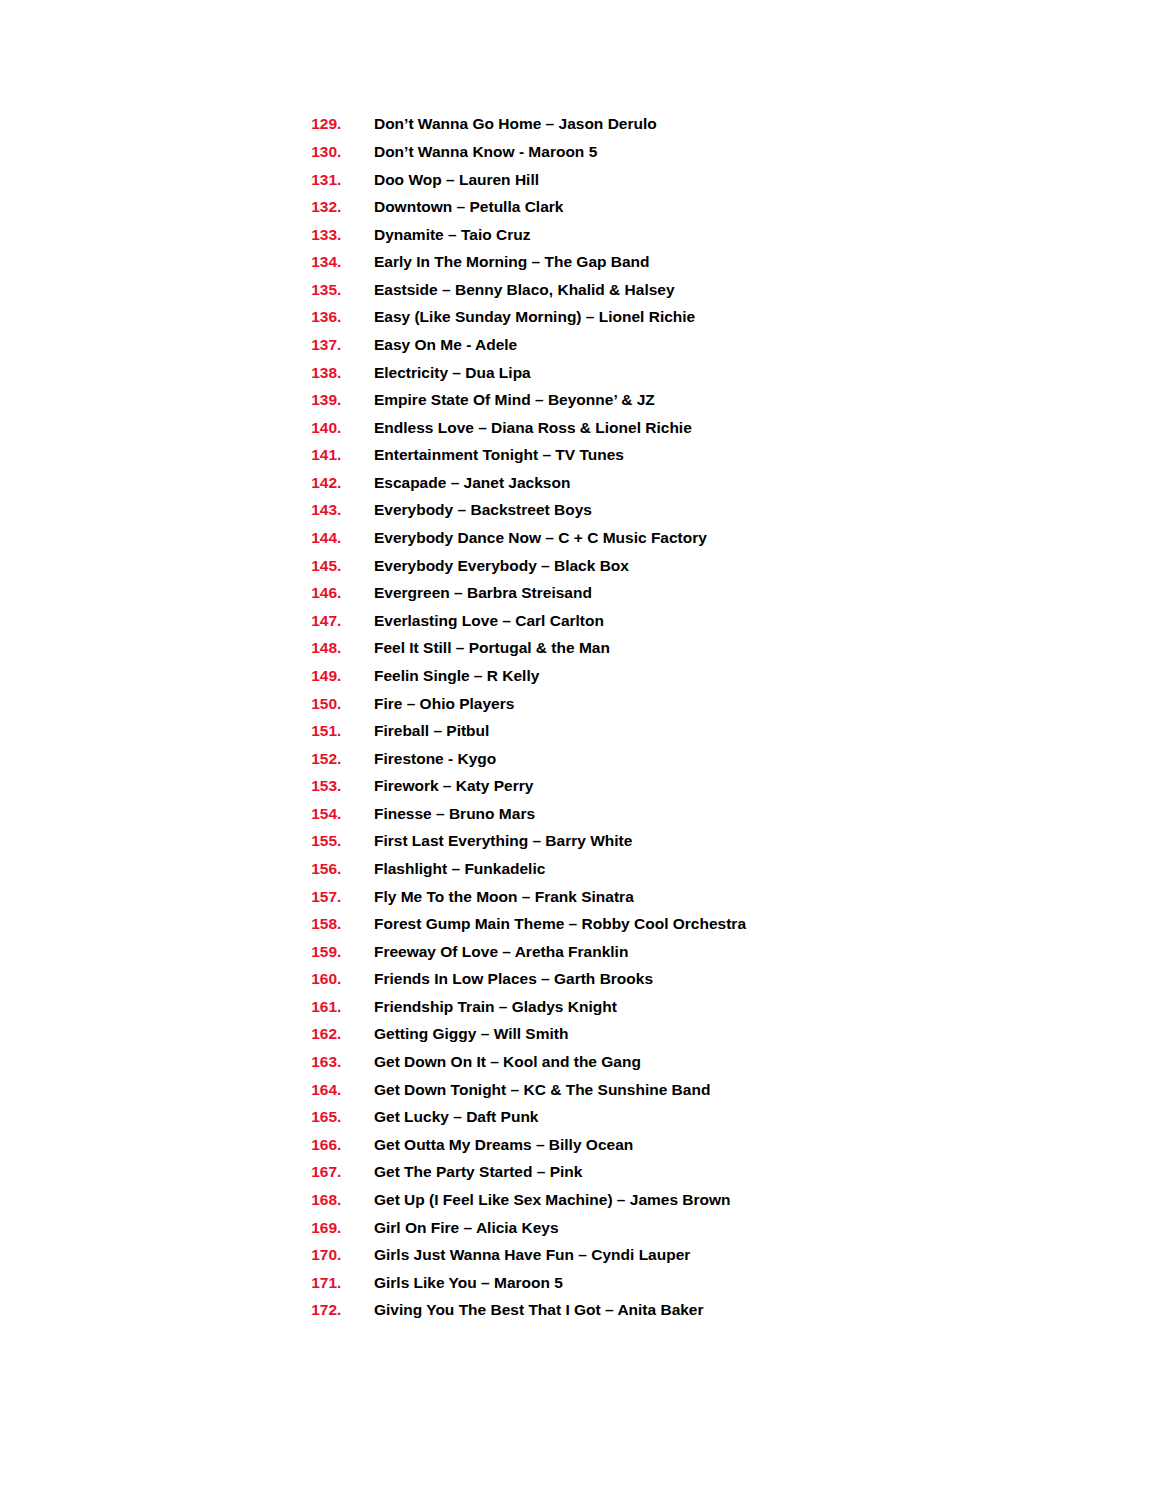129. Don’t Wanna Go Home – Jason Derulo
130. Don’t Wanna Know - Maroon 5
131. Doo Wop – Lauren Hill
132. Downtown – Petulla Clark
133. Dynamite – Taio Cruz
134. Early In The Morning – The Gap Band
135. Eastside – Benny Blaco, Khalid & Halsey
136. Easy (Like Sunday Morning) – Lionel Richie
137. Easy On Me - Adele
138. Electricity – Dua Lipa
139. Empire State Of Mind – Beyonne’ & JZ
140. Endless Love – Diana Ross & Lionel Richie
141. Entertainment Tonight – TV Tunes
142. Escapade – Janet Jackson
143. Everybody – Backstreet Boys
144. Everybody Dance Now – C + C Music Factory
145. Everybody Everybody – Black Box
146. Evergreen – Barbra Streisand
147. Everlasting Love – Carl Carlton
148. Feel It Still – Portugal & the Man
149. Feelin Single – R Kelly
150. Fire – Ohio Players
151. Fireball – Pitbul
152. Firestone - Kygo
153. Firework – Katy Perry
154. Finesse – Bruno Mars
155. First Last Everything – Barry White
156. Flashlight – Funkadelic
157. Fly Me To the Moon – Frank Sinatra
158. Forest Gump Main Theme – Robby Cool Orchestra
159. Freeway Of Love – Aretha Franklin
160. Friends In Low Places – Garth Brooks
161. Friendship Train – Gladys Knight
162. Getting Giggy – Will Smith
163. Get Down On It – Kool and the Gang
164. Get Down Tonight – KC & The Sunshine Band
165. Get Lucky – Daft Punk
166. Get Outta My Dreams – Billy Ocean
167. Get The Party Started – Pink
168. Get Up (I Feel Like Sex Machine) – James Brown
169. Girl On Fire – Alicia Keys
170. Girls Just Wanna Have Fun – Cyndi Lauper
171. Girls Like You – Maroon 5
172. Giving You The Best That I Got – Anita Baker